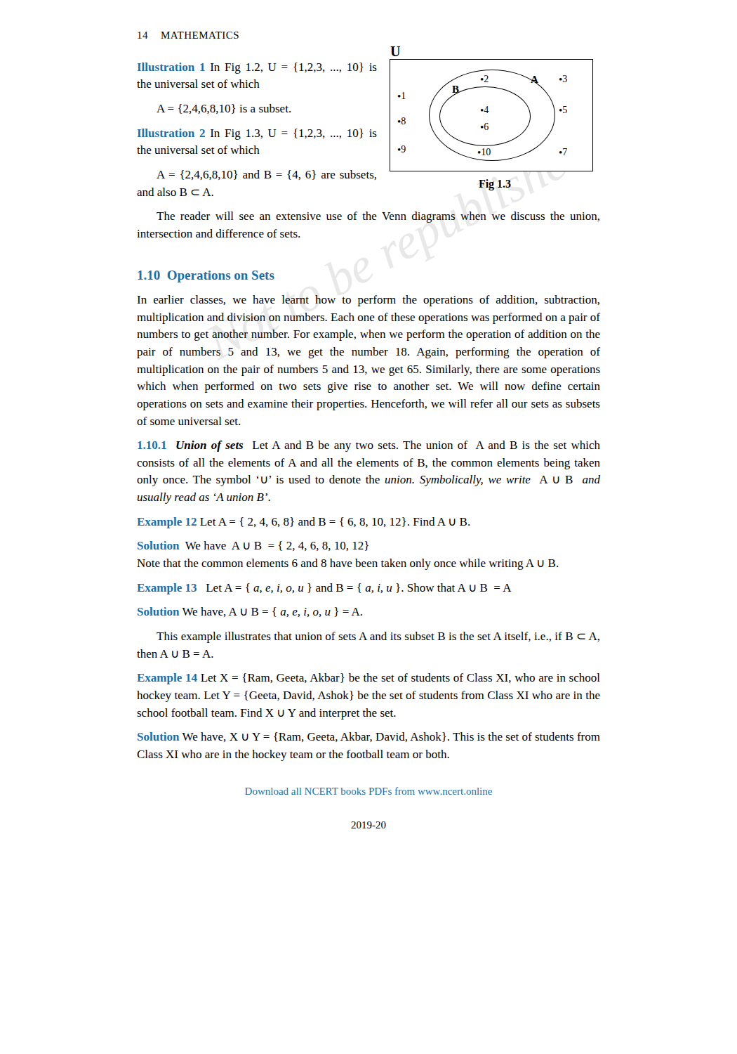Not to be republished
14 MATHEMATICS
U
A B •1 •8 •9 •2 •4 •6 •10 •3 •5 •7
Fig 1.3
Illustration 1 In Fig 1.2, U = {1,2,3, ..., 10} is the universal set of which
A = {2,4,6,8,10} is a subset.
Illustration 2 In Fig 1.3, U = {1,2,3, ..., 10} is the universal set of which
A = {2,4,6,8,10} and B = {4, 6} are subsets, and also B ⊂ A.
The reader will see an extensive use of the Venn diagrams when we discuss the union, intersection and difference of sets.
1.10 Operations on Sets
In earlier classes, we have learnt how to perform the operations of addition, subtraction, multiplication and division on numbers. Each one of these operations was performed on a pair of numbers to get another number. For example, when we perform the operation of addition on the pair of numbers 5 and 13, we get the number 18. Again, performing the operation of multiplication on the pair of numbers 5 and 13, we get 65. Similarly, there are some operations which when performed on two sets give rise to another set. We will now define certain operations on sets and examine their properties. Henceforth, we will refer all our sets as subsets of some universal set.
1.10.1 Union of sets Let A and B be any two sets. The union of A and B is the set which consists of all the elements of A and all the elements of B, the common elements being taken only once. The symbol ‘∪’ is used to denote the union. Symbolically, we write A ∪ B and usually read as ‘A union B’.
Example 12 Let A = { 2, 4, 6, 8} and B = { 6, 8, 10, 12}. Find A ∪ B.
Solution We have A ∪ B = { 2, 4, 6, 8, 10, 12}
Note that the common elements 6 and 8 have been taken only once while writing A ∪ B.
Example 13 Let A = { a, e, i, o, u } and B = { a, i, u }. Show that A ∪ B = A
Solution We have, A ∪ B = { a, e, i, o, u } = A.
This example illustrates that union of sets A and its subset B is the set A itself, i.e., if B ⊂ A, then A ∪ B = A.
Example 14 Let X = {Ram, Geeta, Akbar} be the set of students of Class XI, who are in school hockey team. Let Y = {Geeta, David, Ashok} be the set of students from Class XI who are in the school football team. Find X ∪ Y and interpret the set.
Solution We have, X ∪ Y = {Ram, Geeta, Akbar, David, Ashok}. This is the set of students from Class XI who are in the hockey team or the football team or both.
Download all NCERT books PDFs from www.ncert.online
2019-20